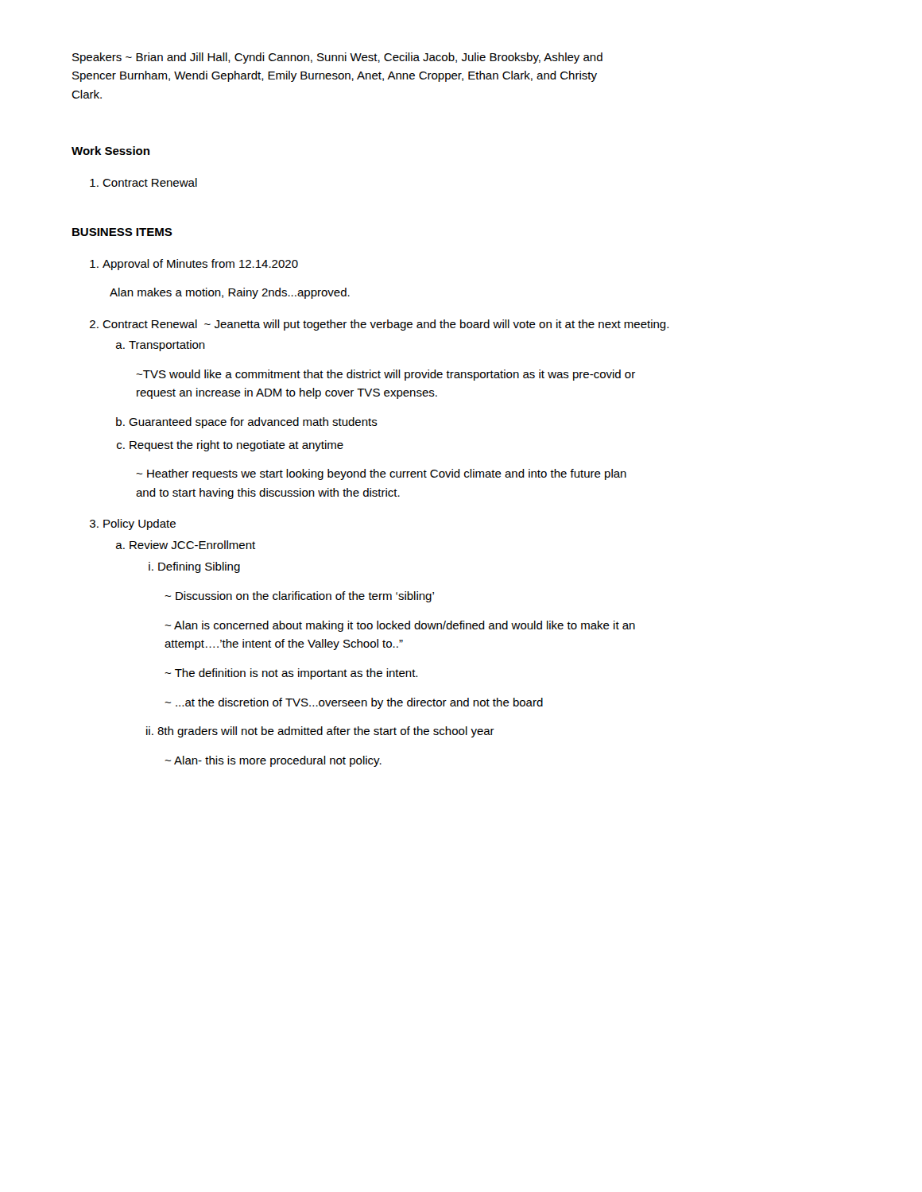Speakers ~ Brian and Jill Hall, Cyndi Cannon, Sunni West, Cecilia Jacob, Julie Brooksby, Ashley and Spencer Burnham, Wendi Gephardt, Emily Burneson, Anet, Anne Cropper, Ethan Clark, and Christy Clark.
Work Session
Contract Renewal
Business Items
Approval of Minutes from 12.14.2020
Alan makes a motion, Rainy 2nds...approved.
Contract Renewal ~ Jeanetta will put together the verbage and the board will vote on it at the next meeting.
Transportation
~TVS would like a commitment that the district will provide transportation as it was pre-covid or request an increase in ADM to help cover TVS expenses.
Guaranteed space for advanced math students
Request the right to negotiate at anytime
~ Heather requests we start looking beyond the current Covid climate and into the future plan and to start having this discussion with the district.
Policy Update
Review JCC-Enrollment
Defining Sibling
~ Discussion on the clarification of the term ‘sibling’
~ Alan is concerned about making it too locked down/defined and would like to make it an attempt….’the intent of the Valley School to..”
~ The definition is not as important as the intent.
~ ...at the discretion of TVS...overseen by the director and not the board
8th graders will not be admitted after the start of the school year
~ Alan- this is more procedural not policy.